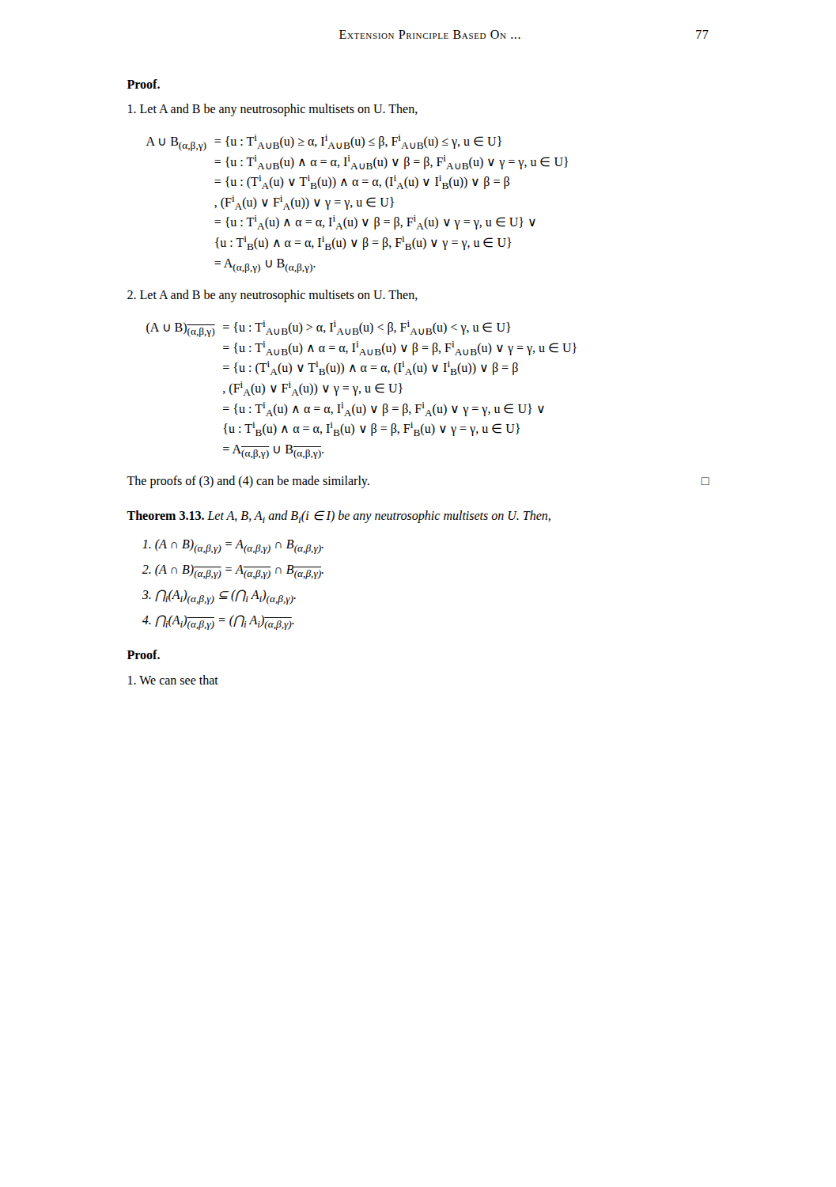Extension Principle Based On ... 77
Proof.
1. Let A and B be any neutrosophic multisets on U. Then,
A ∪ B(α,β,γ) = {u : TiA∪B(u) ≥ α, IiA∪B(u) ≤ β, FiA∪B(u) ≤ γ, u ∈ U} = {u : TiA∪B(u) ∧ α = α, IiA∪B(u) ∨ β = β, FiA∪B(u) ∨ γ = γ, u ∈ U} = {u : (TiA(u) ∨ TiB(u)) ∧ α = α, (IiA(u) ∨ IiB(u)) ∨ β = β , (FiA(u) ∨ FiA(u)) ∨ γ = γ, u ∈ U} = {u : TiA(u) ∧ α = α, IiA(u) ∨ β = β, FiA(u) ∨ γ = γ, u ∈ U} ∨ {u : TiB(u) ∧ α = α, IiB(u) ∨ β = β, FiB(u) ∨ γ = γ, u ∈ U} = A(α,β,γ) ∪ B(α,β,γ).
2. Let A and B be any neutrosophic multisets on U. Then,
(A ∪ B)(α,β,γ) = {u : TiA∪B(u) > α, IiA∪B(u) < β, FiA∪B(u) < γ, u ∈ U} = {u : TiA∪B(u) ∧ α = α, IiA∪B(u) ∨ β = β, FiA∪B(u) ∨ γ = γ, u ∈ U} = {u : (TiA(u) ∨ TiB(u)) ∧ α = α, (IiA(u) ∨ IiB(u)) ∨ β = β , (FiA(u) ∨ FiA(u)) ∨ γ = γ, u ∈ U} = {u : TiA(u) ∧ α = α, IiA(u) ∨ β = β, FiA(u) ∨ γ = γ, u ∈ U} ∨ {u : TiB(u) ∧ α = α, IiB(u) ∨ β = β, FiB(u) ∨ γ = γ, u ∈ U} = A(α,β,γ) ∪ B(α,β,γ).
The proofs of (3) and (4) can be made similarly. □
Theorem 3.13. Let A, B, Ai and Bi(i ∈ I) be any neutrosophic multisets on U. Then,
(A ∩ B)(α,β,γ) = A(α,β,γ) ∩ B(α,β,γ).
(A ∩ B)(α,β,γ) = A(α,β,γ) ∩ B(α,β,γ).
⋂i(Ai)(α,β,γ) ⊆ (⋂i Ai)(α,β,γ).
⋂i(Ai)(α,β,γ) = (⋂i Ai)(α,β,γ).
Proof.
1. We can see that